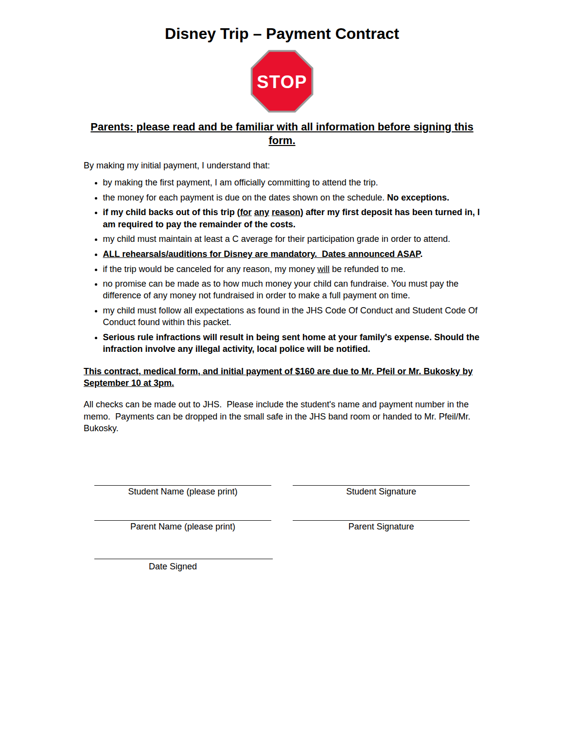Disney Trip – Payment Contract
STOP
Parents: please read and be familiar with all information before signing this form.
By making my initial payment, I understand that:
by making the first payment, I am officially committing to attend the trip.
the money for each payment is due on the dates shown on the schedule. No exceptions.
if my child backs out of this trip (for any reason) after my first deposit has been turned in, I am required to pay the remainder of the costs.
my child must maintain at least a C average for their participation grade in order to attend.
ALL rehearsals/auditions for Disney are mandatory. Dates announced ASAP.
if the trip would be canceled for any reason, my money will be refunded to me.
no promise can be made as to how much money your child can fundraise. You must pay the difference of any money not fundraised in order to make a full payment on time.
my child must follow all expectations as found in the JHS Code Of Conduct and Student Code Of Conduct found within this packet.
Serious rule infractions will result in being sent home at your family's expense. Should the infraction involve any illegal activity, local police will be notified.
This contract, medical form, and initial payment of $160 are due to Mr. Pfeil or Mr. Bukosky by September 10 at 3pm.
All checks can be made out to JHS. Please include the student's name and payment number in the memo. Payments can be dropped in the small safe in the JHS band room or handed to Mr. Pfeil/Mr. Bukosky.
| Student Name (please print) | Student Signature |
| Parent Name (please print) | Parent Signature |
Date Signed